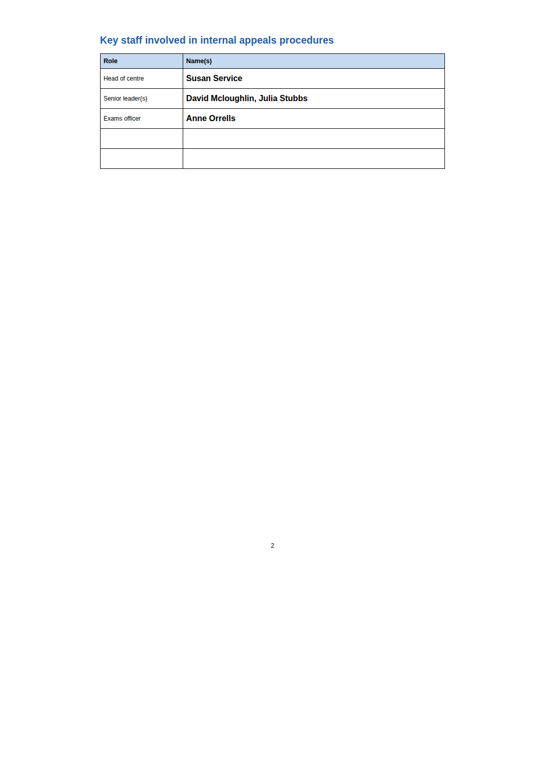Key staff involved in internal appeals procedures
| Role | Name(s) |
| --- | --- |
| Head of centre | Susan Service |
| Senior leader(s) | David Mcloughlin, Julia Stubbs |
| Exams officer | Anne Orrells |
2